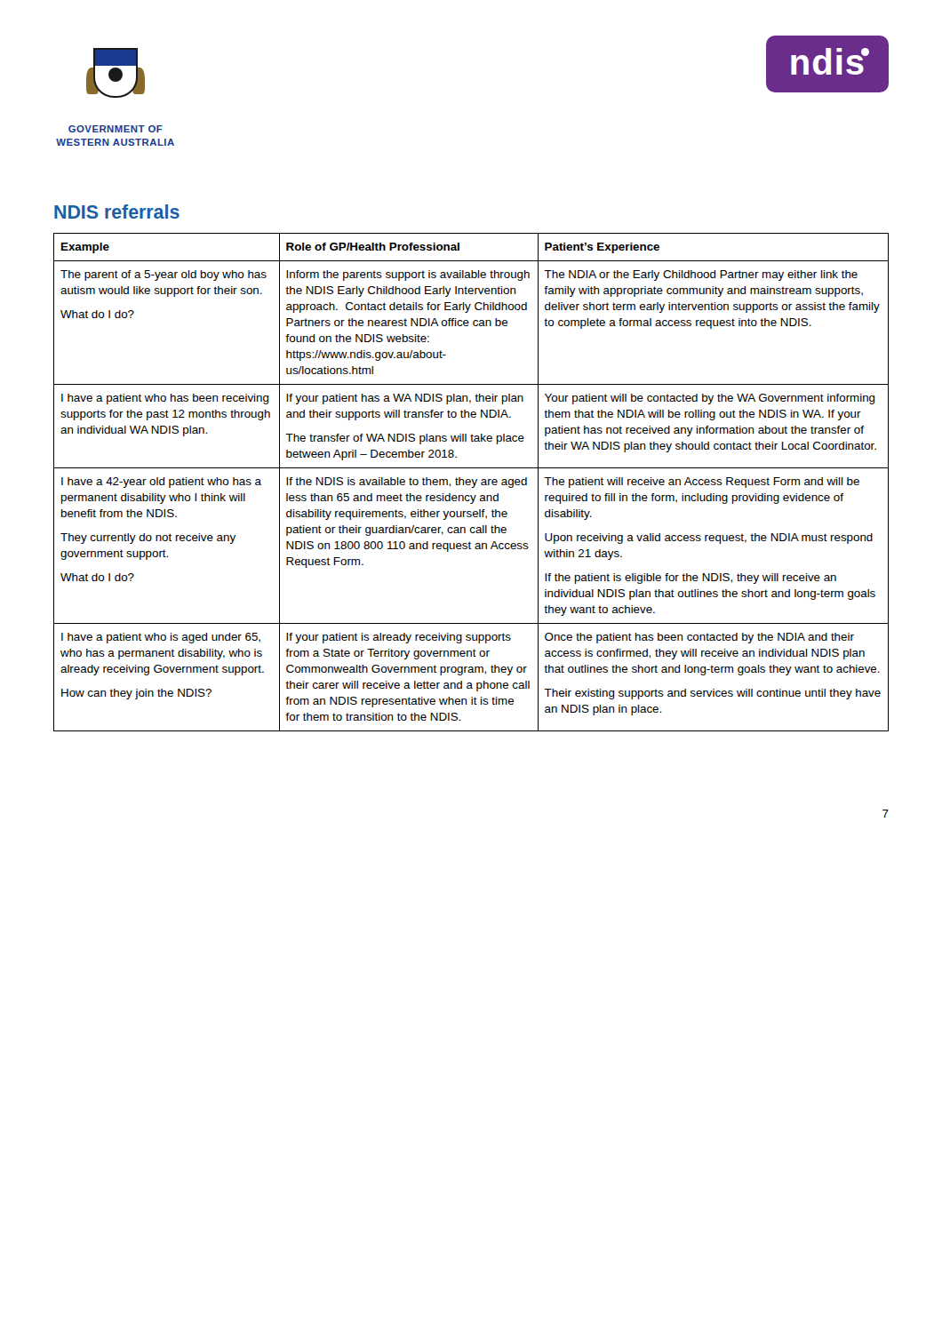GOVERNMENT OF
WESTERN AUSTRALIA
ndis
NDIS referrals
| Example | Role of GP/Health Professional | Patient’s Experience |
| --- | --- | --- |
| The parent of a 5-year old boy who has autism would like support for their son. What do I do? | Inform the parents support is available through the NDIS Early Childhood Early Intervention approach. Contact details for Early Childhood Partners or the nearest NDIA office can be found on the NDIS website: https://www.ndis.gov.au/about-us/locations.html | The NDIA or the Early Childhood Partner may either link the family with appropriate community and mainstream supports, deliver short term early intervention supports or assist the family to complete a formal access request into the NDIS. |
| I have a patient who has been receiving supports for the past 12 months through an individual WA NDIS plan. | If your patient has a WA NDIS plan, their plan and their supports will transfer to the NDIA. The transfer of WA NDIS plans will take place between April – December 2018. | Your patient will be contacted by the WA Government informing them that the NDIA will be rolling out the NDIS in WA. If your patient has not received any information about the transfer of their WA NDIS plan they should contact their Local Coordinator. |
| I have a 42-year old patient who has a permanent disability who I think will benefit from the NDIS. They currently do not receive any government support. What do I do? | If the NDIS is available to them, they are aged less than 65 and meet the residency and disability requirements, either yourself, the patient or their guardian/carer, can call the NDIS on 1800 800 110 and request an Access Request Form. | The patient will receive an Access Request Form and will be required to fill in the form, including providing evidence of disability. Upon receiving a valid access request, the NDIA must respond within 21 days. If the patient is eligible for the NDIS, they will receive an individual NDIS plan that outlines the short and long-term goals they want to achieve. |
| I have a patient who is aged under 65, who has a permanent disability, who is already receiving Government support. How can they join the NDIS? | If your patient is already receiving supports from a State or Territory government or Commonwealth Government program, they or their carer will receive a letter and a phone call from an NDIS representative when it is time for them to transition to the NDIS. | Once the patient has been contacted by the NDIA and their access is confirmed, they will receive an individual NDIS plan that outlines the short and long-term goals they want to achieve. Their existing supports and services will continue until they have an NDIS plan in place. |
7